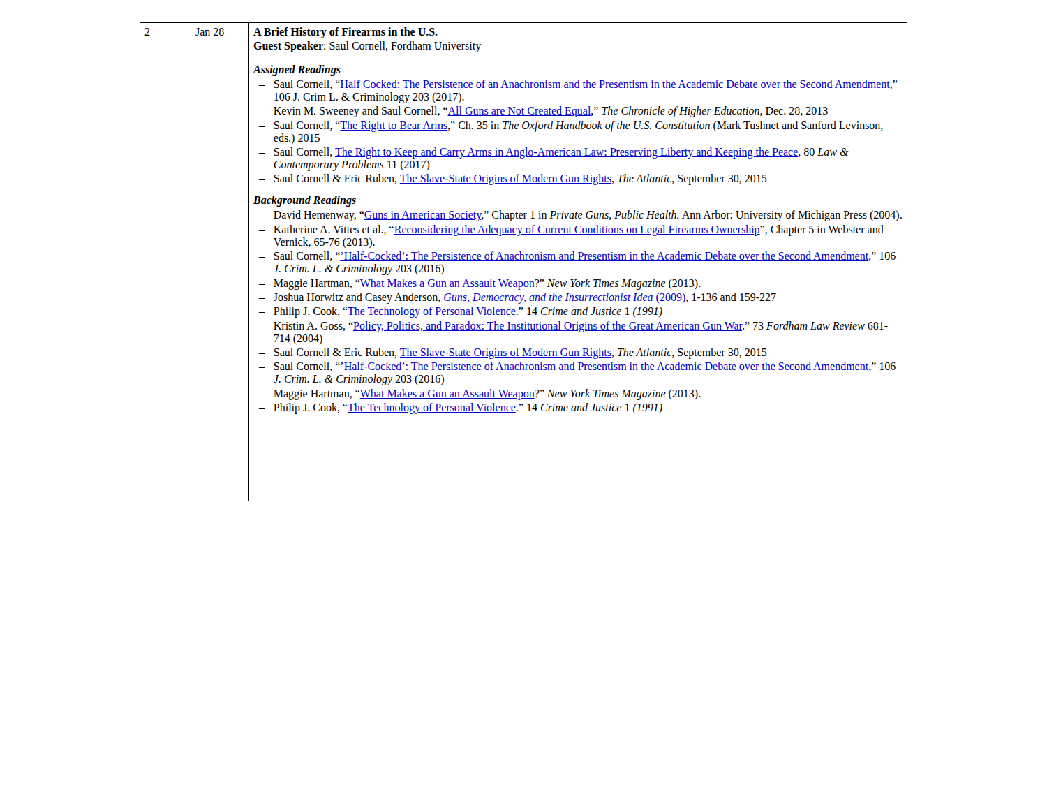| 2 | Jan 28 | A Brief History of Firearms in the U.S. Guest Speaker : Saul Cornell, Fordham University Assigned Readings Saul Cornell, “ Half Cocked: The Persistence of an Anachronism and the Presentism in the Academic Debate over the Second Amendment ,” 106 J. Crim L. & Criminology 203 (2017). Kevin M. Sweeney and Saul Cornell, “ All Guns are Not Created Equal ,” The Chronicle of Higher Education , Dec. 28, 2013 Saul Cornell, “ The Right to Bear Arms ,” Ch. 35 in The Oxford Handbook of the U.S. Constitution (Mark Tushnet and Sanford Levinson, eds.) 2015 Saul Cornell, The Right to Keep and Carry Arms in Anglo-American Law: Preserving Liberty and Keeping the Peace , 80 Law & Contemporary Problems 11 (2017) Saul Cornell & Eric Ruben, The Slave-State Origins of Modern Gun Rights , The Atlantic , September 30, 2015 Background Readings David Hemenway, “ Guns in American Society ,” Chapter 1 in Private Guns, Public Health. Ann Arbor: University of Michigan Press (2004). Katherine A. Vittes et al., “ Reconsidering the Adequacy of Current Conditions on Legal Firearms Ownership ”, Chapter 5 in Webster and Vernick, 65-76 (2013). Saul Cornell, “ ’Half-Cocked’: The Persistence of Anachronism and Presentism in the Academic Debate over the Second Amendment ,” 106 J. Crim. L. & Criminology 203 (2016) Maggie Hartman, “ What Makes a Gun an Assault Weapon ?” New York Times Magazine (2013). Joshua Horwitz and Casey Anderson, Guns, Democracy, and the Insurrectionist Idea (2009) , 1-136 and 159-227 Philip J. Cook, “ The Technology of Personal Violence .” 14 Crime and Justice 1 (1991) Kristin A. Goss, “ Policy, Politics, and Paradox: The Institutional Origins of the Great American Gun War .” 73 Fordham Law Review 681-714 (2004) Saul Cornell & Eric Ruben, The Slave-State Origins of Modern Gun Rights , The Atlantic , September 30, 2015 Saul Cornell, “ ’Half-Cocked’: The Persistence of Anachronism and Presentism in the Academic Debate over the Second Amendment ,” 106 J. Crim. L. & Criminology 203 (2016) Maggie Hartman, “ What Makes a Gun an Assault Weapon ?” New York Times Magazine (2013). Philip J. Cook, “ The Technology of Personal Violence .” 14 Crime and Justice 1 (1991) |